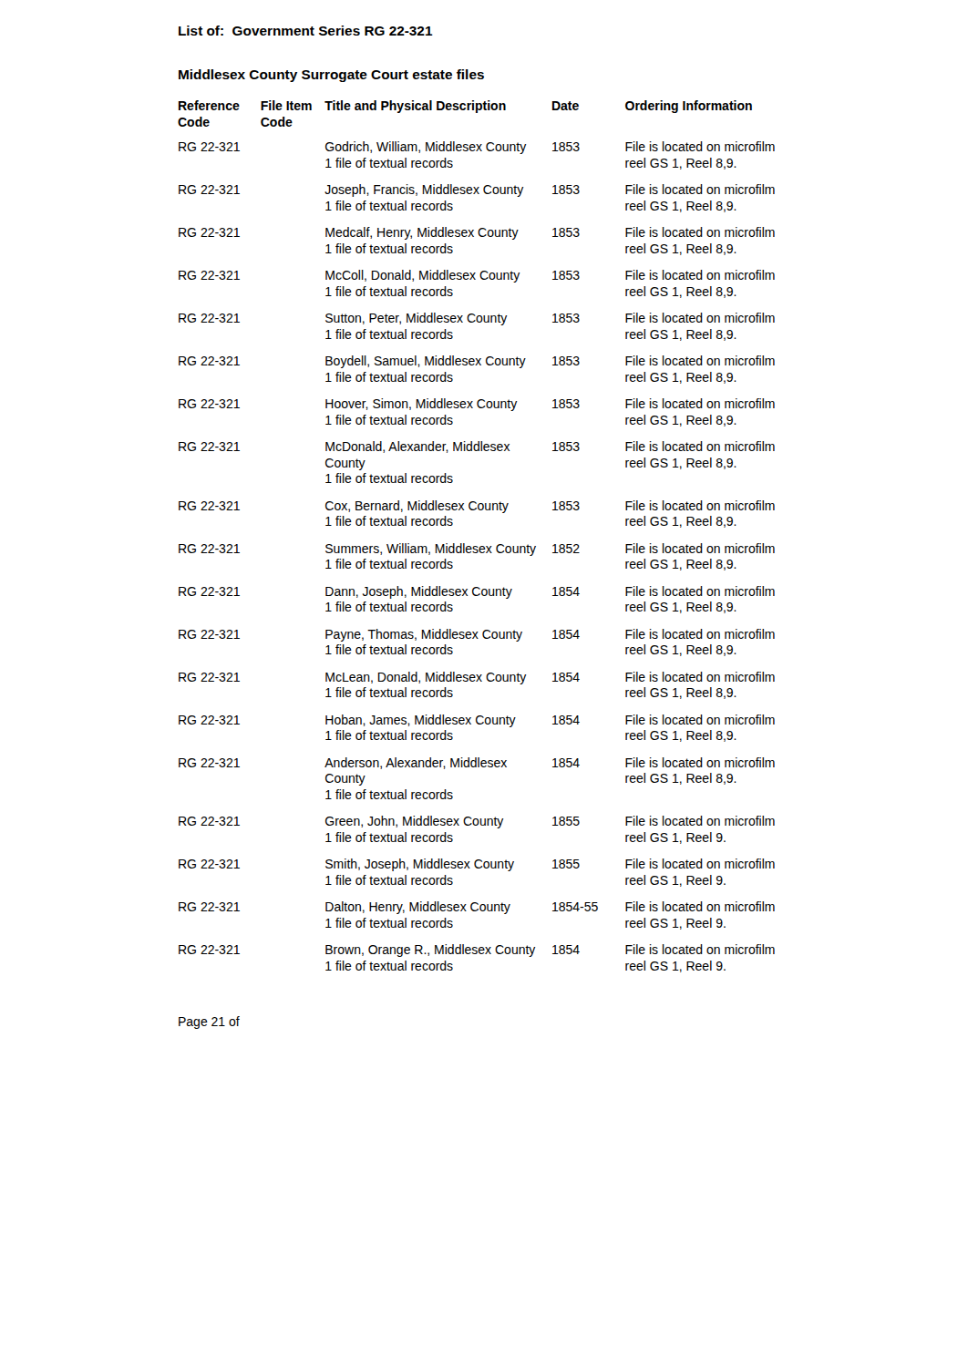List of: Government Series RG 22-321
Middlesex County Surrogate Court estate files
| Reference Code | File Item Code | Title and Physical Description | Date | Ordering Information |
| --- | --- | --- | --- | --- |
| RG 22-321 | | Godrich, William, Middlesex County 1 file of textual records | 1853 | File is located on microfilm reel GS 1, Reel 8,9. |
| RG 22-321 | | Joseph, Francis, Middlesex County 1 file of textual records | 1853 | File is located on microfilm reel GS 1, Reel 8,9. |
| RG 22-321 | | Medcalf, Henry, Middlesex County 1 file of textual records | 1853 | File is located on microfilm reel GS 1, Reel 8,9. |
| RG 22-321 | | McColl, Donald, Middlesex County 1 file of textual records | 1853 | File is located on microfilm reel GS 1, Reel 8,9. |
| RG 22-321 | | Sutton, Peter, Middlesex County 1 file of textual records | 1853 | File is located on microfilm reel GS 1, Reel 8,9. |
| RG 22-321 | | Boydell, Samuel, Middlesex County 1 file of textual records | 1853 | File is located on microfilm reel GS 1, Reel 8,9. |
| RG 22-321 | | Hoover, Simon, Middlesex County 1 file of textual records | 1853 | File is located on microfilm reel GS 1, Reel 8,9. |
| RG 22-321 | | McDonald, Alexander, Middlesex County 1 file of textual records | 1853 | File is located on microfilm reel GS 1, Reel 8,9. |
| RG 22-321 | | Cox, Bernard, Middlesex County 1 file of textual records | 1853 | File is located on microfilm reel GS 1, Reel 8,9. |
| RG 22-321 | | Summers, William, Middlesex County 1 file of textual records | 1852 | File is located on microfilm reel GS 1, Reel 8,9. |
| RG 22-321 | | Dann, Joseph, Middlesex County 1 file of textual records | 1854 | File is located on microfilm reel GS 1, Reel 8,9. |
| RG 22-321 | | Payne, Thomas, Middlesex County 1 file of textual records | 1854 | File is located on microfilm reel GS 1, Reel 8,9. |
| RG 22-321 | | McLean, Donald, Middlesex County 1 file of textual records | 1854 | File is located on microfilm reel GS 1, Reel 8,9. |
| RG 22-321 | | Hoban, James, Middlesex County 1 file of textual records | 1854 | File is located on microfilm reel GS 1, Reel 8,9. |
| RG 22-321 | | Anderson, Alexander, Middlesex County 1 file of textual records | 1854 | File is located on microfilm reel GS 1, Reel 8,9. |
| RG 22-321 | | Green, John, Middlesex County 1 file of textual records | 1855 | File is located on microfilm reel GS 1, Reel 9. |
| RG 22-321 | | Smith, Joseph, Middlesex County 1 file of textual records | 1855 | File is located on microfilm reel GS 1, Reel 9. |
| RG 22-321 | | Dalton, Henry, Middlesex County 1 file of textual records | 1854-55 | File is located on microfilm reel GS 1, Reel 9. |
| RG 22-321 | | Brown, Orange R., Middlesex County 1 file of textual records | 1854 | File is located on microfilm reel GS 1, Reel 9. |
Page 21 of